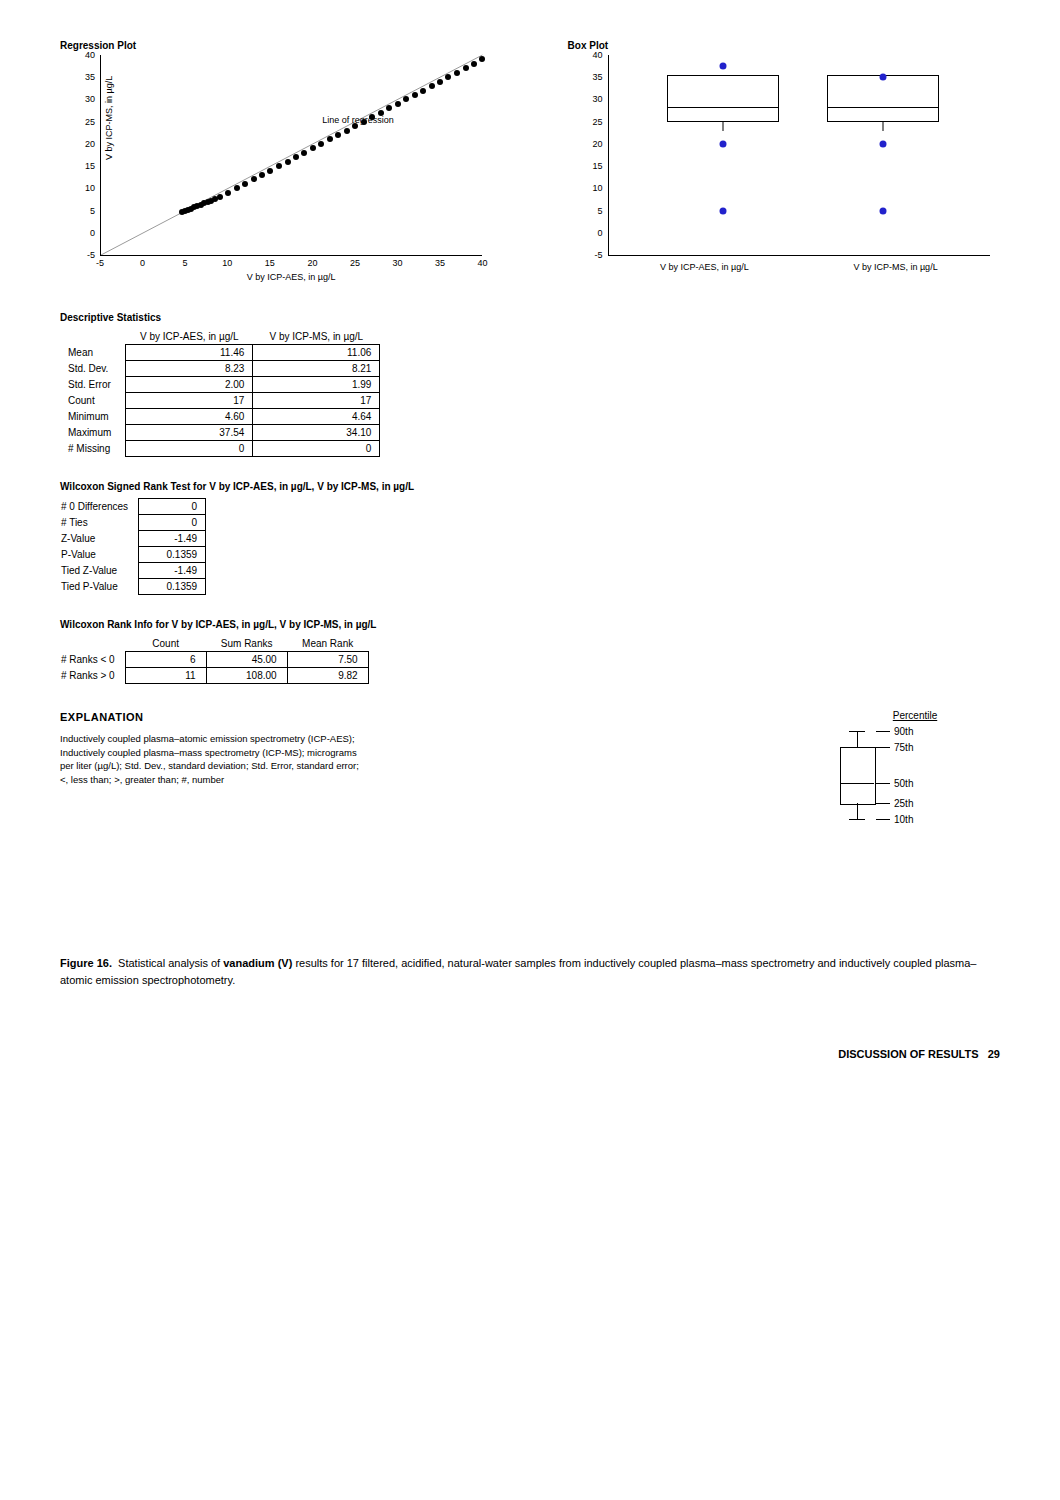Regression Plot
V by ICP-MS, in µg/L
40 35 30 25 20 15 10 5 0 -5
Line of regression
-5 0 5 10 15 20 25 30 35 40
V by ICP-AES, in µg/L
Box Plot
40 35 30 25 20 15 10 5 0 -5
V by ICP-AES, in µg/L V by ICP-MS, in µg/L
Descriptive Statistics
| | V by ICP-AES, in µg/L | V by ICP-MS, in µg/L |
| --- | --- | --- |
| Mean | 11.46 | 11.06 |
| Std. Dev. | 8.23 | 8.21 |
| Std. Error | 2.00 | 1.99 |
| Count | 17 | 17 |
| Minimum | 4.60 | 4.64 |
| Maximum | 37.54 | 34.10 |
| # Missing | 0 | 0 |
Wilcoxon Signed Rank Test for V by ICP-AES, in µg/L, V by ICP-MS, in µg/L
| # 0 Differences | 0 |
| # Ties | 0 |
| Z-Value | -1.49 |
| P-Value | 0.1359 |
| Tied Z-Value | -1.49 |
| Tied P-Value | 0.1359 |
Wilcoxon Rank Info for V by ICP-AES, in µg/L, V by ICP-MS, in µg/L
| | Count | Sum Ranks | Mean Rank |
| --- | --- | --- | --- |
| # Ranks < 0 | 6 | 45.00 | 7.50 |
| # Ranks > 0 | 11 | 108.00 | 9.82 |
EXPLANATION
Inductively coupled plasma–atomic emission spectrometry (ICP-AES);
Inductively coupled plasma–mass spectrometry (ICP-MS); micrograms
per liter (µg/L); Std. Dev., standard deviation; Std. Error, standard error;
<, less than; >, greater than; #, number
Percentile
90th
75th
50th
25th
10th
Figure 16. Statistical analysis of vanadium (V) results for 17 filtered, acidified, natural-water samples from inductively coupled plasma–mass spectrometry and inductively coupled plasma– atomic emission spectrophotometry.
DISCUSSION OF RESULTS 29